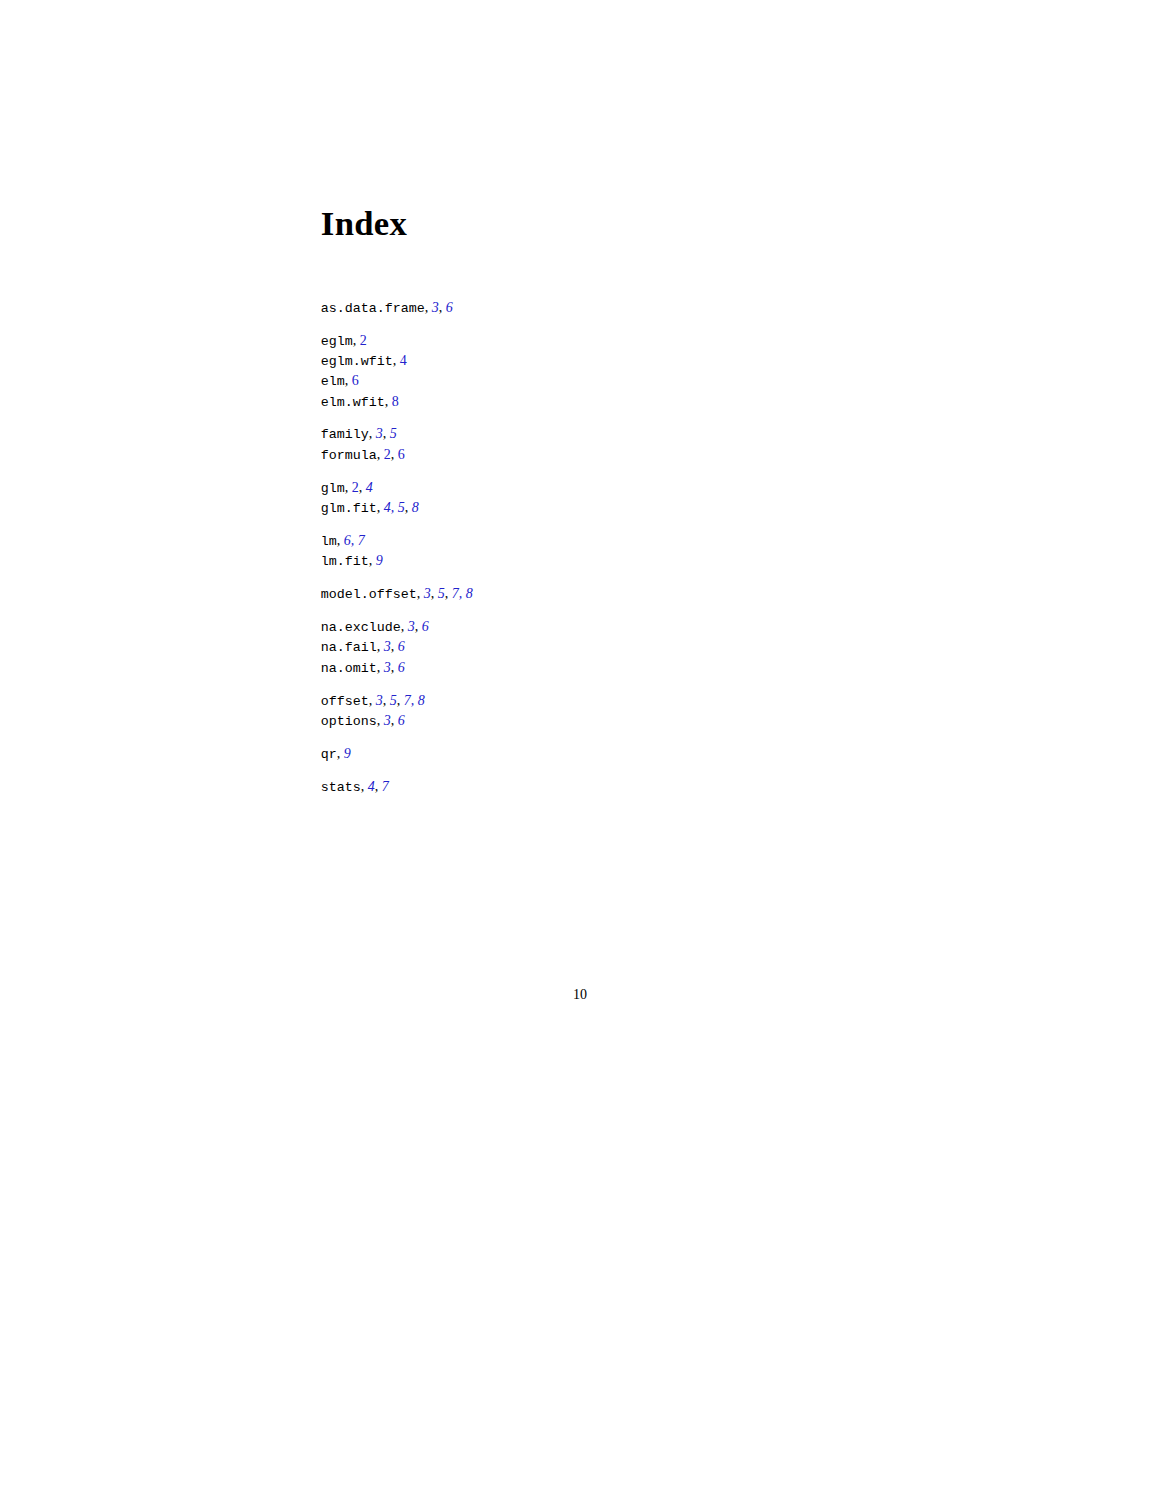Index
as.data.frame, 3, 6
eglm, 2
eglm.wfit, 4
elm, 6
elm.wfit, 8
family, 3, 5
formula, 2, 6
glm, 2, 4
glm.fit, 4, 5, 8
lm, 6, 7
lm.fit, 9
model.offset, 3, 5, 7, 8
na.exclude, 3, 6
na.fail, 3, 6
na.omit, 3, 6
offset, 3, 5, 7, 8
options, 3, 6
qr, 9
stats, 4, 7
10